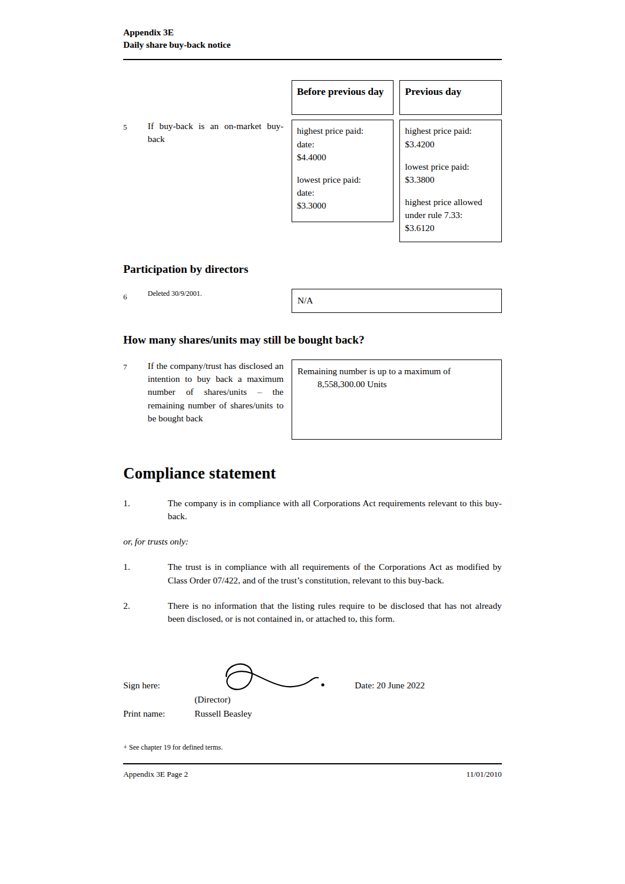Appendix 3E
Daily share buy-back notice
| | | / Before previous day / Previous day / |
| 5 | If buy-back is an on-market buy-back | / highest price paid: date: $4.4000 lowest price paid: date: $3.3000 / highest price paid: $3.4200 lowest price paid: $3.3800 highest price allowed under rule 7.33: $3.6120 / |
Participation by directors
| 6 | Deleted 30/9/2001. | N/A |
How many shares/units may still be bought back?
| 7 | If the company/trust has disclosed an intention to buy back a maximum number of shares/units – the remaining number of shares/units to be bought back | Remaining number is up to a maximum of 8,558,300.00 Units |
Compliance statement
1. The company is in compliance with all Corporations Act requirements relevant to this buy-back.
or, for trusts only:
1. The trust is in compliance with all requirements of the Corporations Act as modified by Class Order 07/422, and of the trust’s constitution, relevant to this buy-back.
2. There is no information that the listing rules require to be disclosed that has not already been disclosed, or is not contained in, or attached to, this form.
| Sign here: | | Date: 20 June 2022 |
(Director)
Print name: Russell Beasley
+ See chapter 19 for defined terms.
Appendix 3E Page 2 11/01/2010